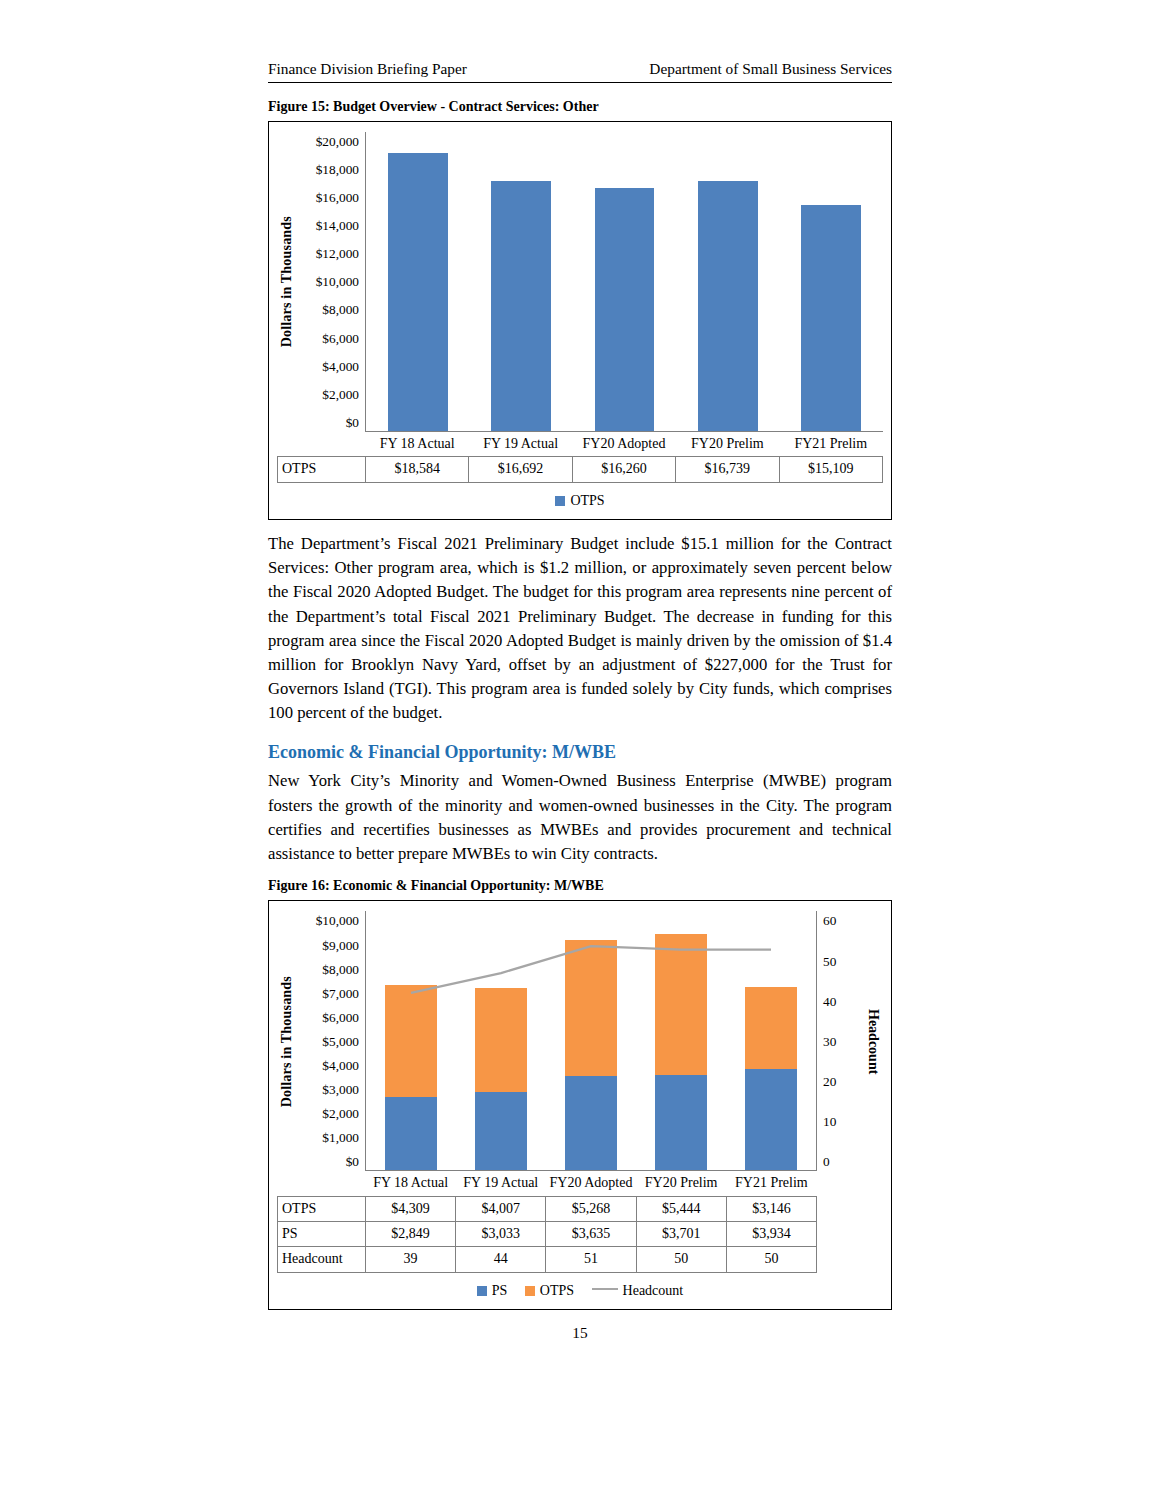Finance Division Briefing Paper
Department of Small Business Services
Figure 15: Budget Overview - Contract Services: Other
Dollars in Thousands
$20,000
$18,000
$16,000
$14,000
$12,000
$10,000
$8,000
$6,000
$4,000
$2,000
$0
| | FY 18 Actual | FY 19 Actual | FY20 Adopted | FY20 Prelim | FY21 Prelim |
| OTPS | $18,584 | $16,692 | $16,260 | $16,739 | $15,109 |
OTPS
The Department’s Fiscal 2021 Preliminary Budget include $15.1 million for the Contract Services: Other program area, which is $1.2 million, or approximately seven percent below the Fiscal 2020 Adopted Budget. The budget for this program area represents nine percent of the Department’s total Fiscal 2021 Preliminary Budget. The decrease in funding for this program area since the Fiscal 2020 Adopted Budget is mainly driven by the omission of $1.4 million for Brooklyn Navy Yard, offset by an adjustment of $227,000 for the Trust for Governors Island (TGI). This program area is funded solely by City funds, which comprises 100 percent of the budget.
Economic & Financial Opportunity: M/WBE
New York City’s Minority and Women-Owned Business Enterprise (MWBE) program fosters the growth of the minority and women-owned businesses in the City. The program certifies and recertifies businesses as MWBEs and provides procurement and technical assistance to better prepare MWBEs to win City contracts.
Figure 16: Economic & Financial Opportunity: M/WBE
Dollars in Thousands
$10,000
$9,000
$8,000
$7,000
$6,000
$5,000
$4,000
$3,000
$2,000
$1,000
$0
60
50
40
30
20
10
0
Headcount
| | FY 18 Actual | FY 19 Actual | FY20 Adopted | FY20 Prelim | FY21 Prelim | |
| OTPS | $4,309 | $4,007 | $5,268 | $5,444 | $3,146 | |
| PS | $2,849 | $3,033 | $3,635 | $3,701 | $3,934 | |
| Headcount | 39 | 44 | 51 | 50 | 50 | |
PS OTPS Headcount
15